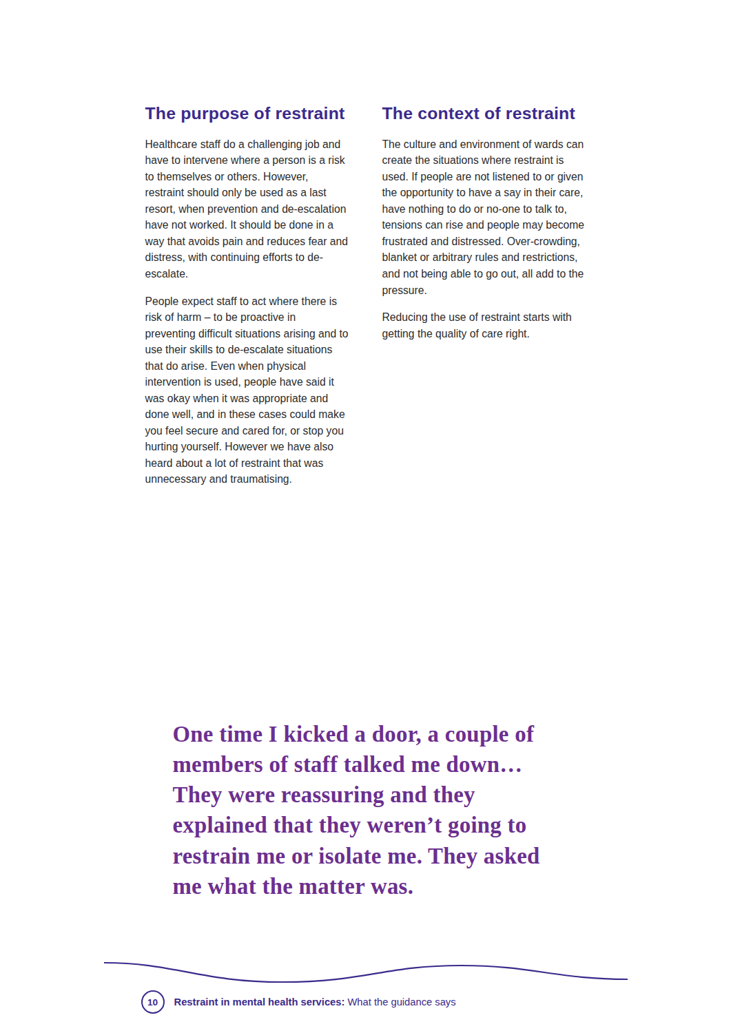The purpose of restraint
Healthcare staff do a challenging job and have to intervene where a person is a risk to themselves or others. However, restraint should only be used as a last resort, when prevention and de-escalation have not worked. It should be done in a way that avoids pain and reduces fear and distress, with continuing efforts to de-escalate.
People expect staff to act where there is risk of harm – to be proactive in preventing difficult situations arising and to use their skills to de-escalate situations that do arise. Even when physical intervention is used, people have said it was okay when it was appropriate and done well, and in these cases could make you feel secure and cared for, or stop you hurting yourself. However we have also heard about a lot of restraint that was unnecessary and traumatising.
The context of restraint
The culture and environment of wards can create the situations where restraint is used. If people are not listened to or given the opportunity to have a say in their care, have nothing to do or no-one to talk to, tensions can rise and people may become frustrated and distressed. Over-crowding, blanket or arbitrary rules and restrictions, and not being able to go out, all add to the pressure.
Reducing the use of restraint starts with getting the quality of care right.
One time I kicked a door, a couple of members of staff talked me down… They were reassuring and they explained that they weren’t going to restrain me or isolate me. They asked me what the matter was.
10
Restraint in mental health services: What the guidance says